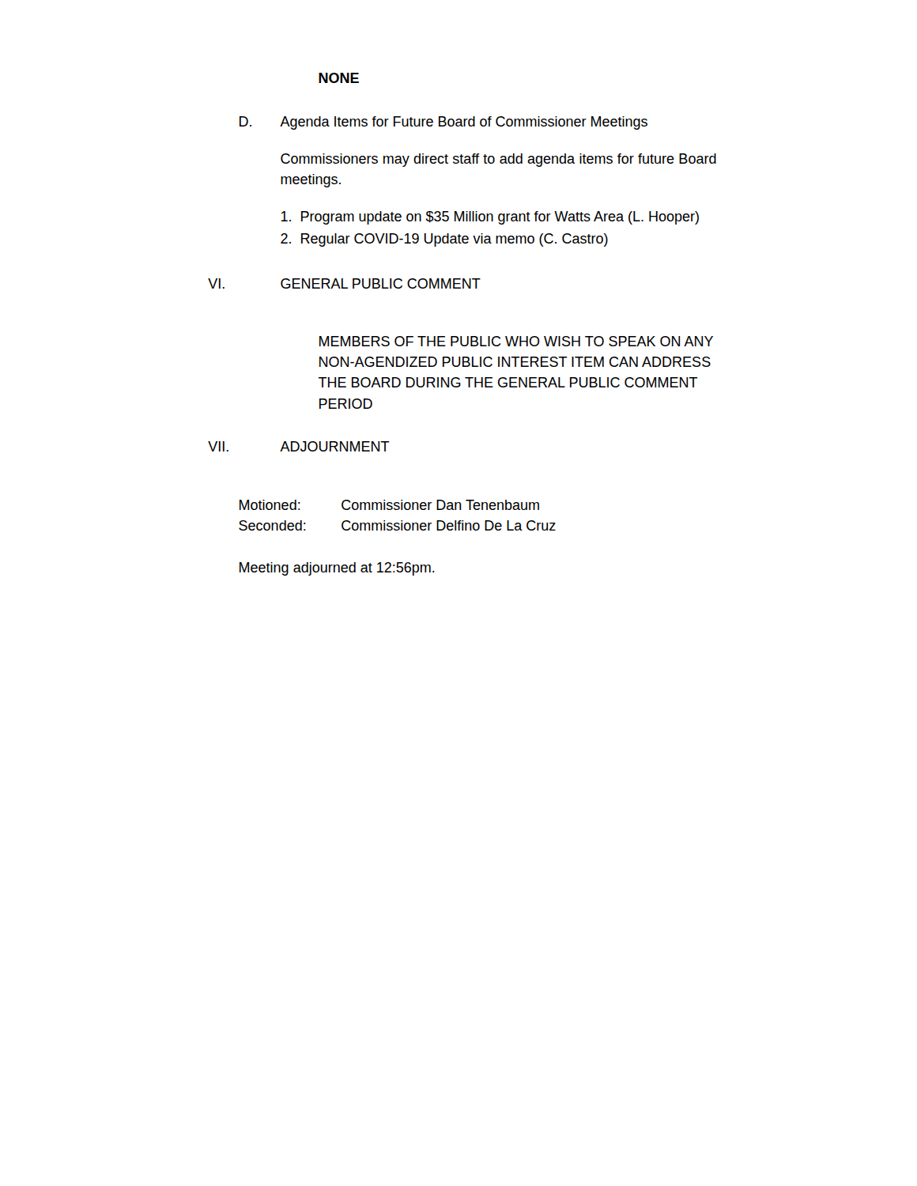NONE
D.
Agenda Items for Future Board of Commissioner Meetings
Commissioners may direct staff to add agenda items for future Board meetings.
1. Program update on $35 Million grant for Watts Area (L. Hooper)
2. Regular COVID-19 Update via memo (C. Castro)
VI.
GENERAL PUBLIC COMMENT
MEMBERS OF THE PUBLIC WHO WISH TO SPEAK ON ANY NON-AGENDIZED PUBLIC INTEREST ITEM CAN ADDRESS THE BOARD DURING THE GENERAL PUBLIC COMMENT PERIOD
VII.
ADJOURNMENT
Motioned:
Commissioner Dan Tenenbaum
Seconded:
Commissioner Delfino De La Cruz
Meeting adjourned at 12:56pm.